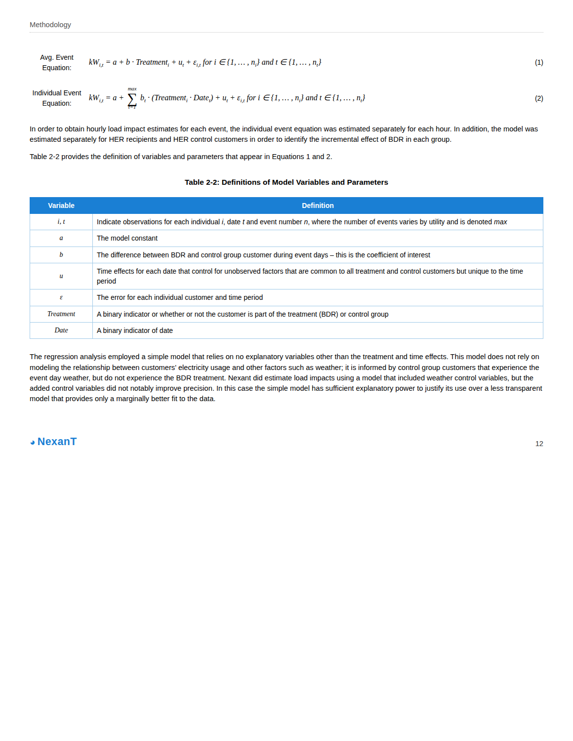Methodology
Avg. Event Equation:
kWi,t = a + b · Treatmenti + ut + εi,t for i ∈ {1, … , ni} and t ∈ {1, … , nt}
(1)
Individual Event Equation:
kWi,t = a + max ∑ t=1 bt · (Treatmenti · Datet) + ut + εi,t for i ∈ {1, … , ni} and t ∈ {1, … , nt}
(2)
In order to obtain hourly load impact estimates for each event, the individual event equation was estimated separately for each hour. In addition, the model was estimated separately for HER recipients and HER control customers in order to identify the incremental effect of BDR in each group.
Table 2-2 provides the definition of variables and parameters that appear in Equations 1 and 2.
Table 2-2: Definitions of Model Variables and Parameters
| Variable | Definition |
| --- | --- |
| i, t | Indicate observations for each individual i , date t and event number n , where the number of events varies by utility and is denoted max |
| a | The model constant |
| b | The difference between BDR and control group customer during event days – this is the coefficient of interest |
| u | Time effects for each date that control for unobserved factors that are common to all treatment and control customers but unique to the time period |
| ε | The error for each individual customer and time period |
| Treatment | A binary indicator or whether or not the customer is part of the treatment (BDR) or control group |
| Date | A binary indicator of date |
The regression analysis employed a simple model that relies on no explanatory variables other than the treatment and time effects. This model does not rely on modeling the relationship between customers’ electricity usage and other factors such as weather; it is informed by control group customers that experience the event day weather, but do not experience the BDR treatment. Nexant did estimate load impacts using a model that included weather control variables, but the added control variables did not notably improve precision. In this case the simple model has sufficient explanatory power to justify its use over a less transparent model that provides only a marginally better fit to the data.
◕NexanT
12